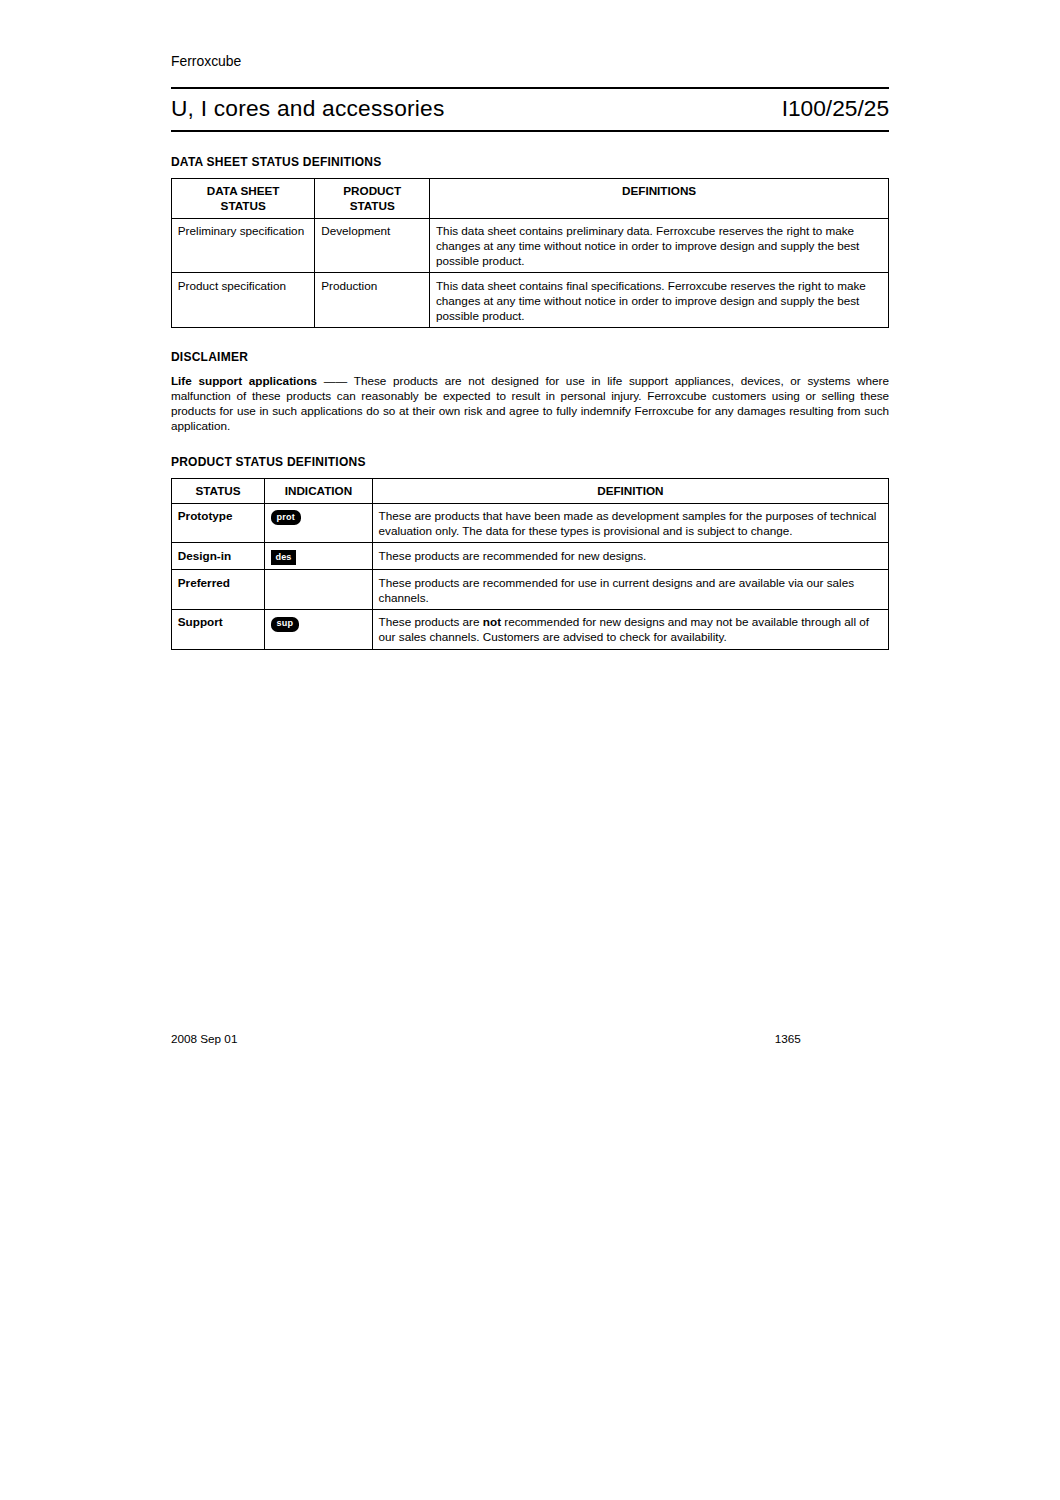Ferroxcube
| U, I cores and accessories | I100/25/25 |
Data sheet status definitions
| DATA SHEET STATUS | PRODUCT STATUS | DEFINITIONS |
| --- | --- | --- |
| Preliminary specification | Development | This data sheet contains preliminary data. Ferroxcube reserves the right to make changes at any time without notice in order to improve design and supply the best possible product. |
| Product specification | Production | This data sheet contains final specifications. Ferroxcube reserves the right to make changes at any time without notice in order to improve design and supply the best possible product. |
Disclaimer
Life support applications —— These products are not designed for use in life support appliances, devices, or systems where malfunction of these products can reasonably be expected to result in personal injury. Ferroxcube customers using or selling these products for use in such applications do so at their own risk and agree to fully indemnify Ferroxcube for any damages resulting from such application.
Product status definitions
| STATUS | INDICATION | DEFINITION |
| --- | --- | --- |
| Prototype | prot | These are products that have been made as development samples for the purposes of technical evaluation only. The data for these types is provisional and is subject to change. |
| Design-in | des | These products are recommended for new designs. |
| Preferred | | These products are recommended for use in current designs and are available via our sales channels. |
| Support | sup | These products are not recommended for new designs and may not be available through all of our sales channels. Customers are advised to check for availability. |
| 2008 Sep 01 | 1365 | |